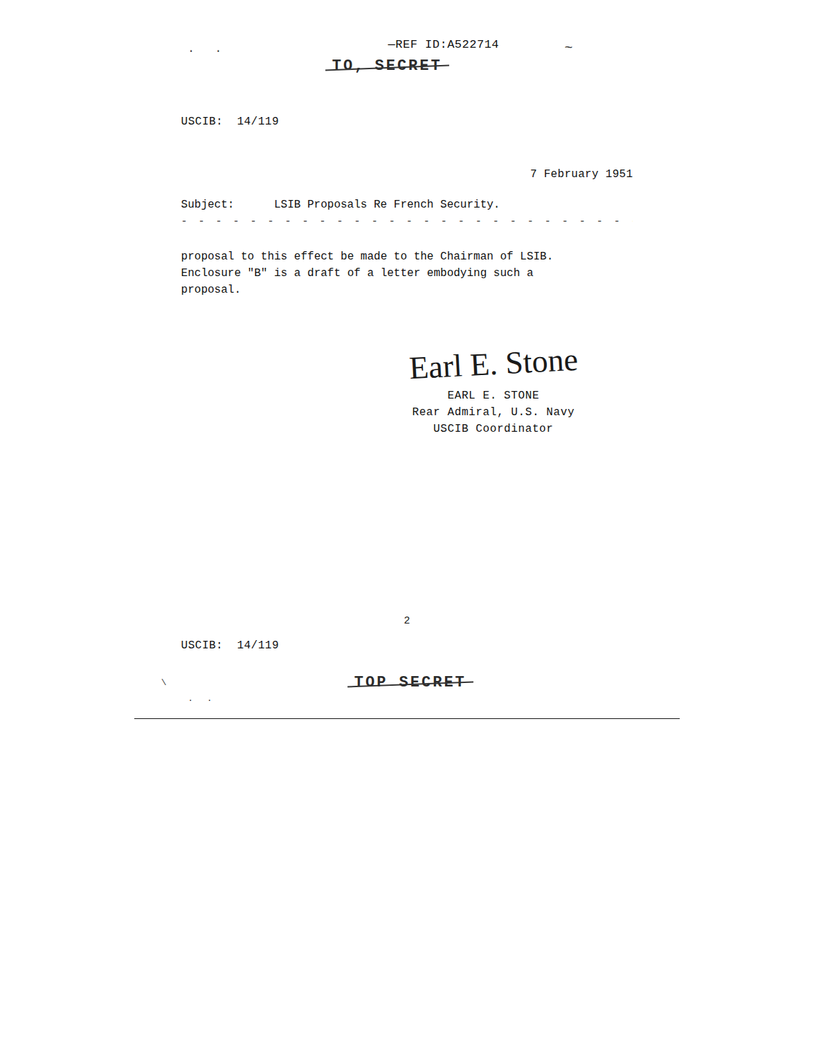—REF ID:A522714 ~
TO, SECRET
. .
USCIB: 14/119
7 February 1951
Subject: LSIB Proposals Re French Security.
- - - - - - - - - - - - - - - - - - - - - - - - - - - - - - - -
proposal to this effect be made to the Chairman of LSIB. Enclosure "B" is a draft of a letter embodying such a proposal.
Earl E. Stone
EARL E. STONE
Rear Admiral, U.S. Navy
USCIB Coordinator
2
USCIB: 14/119
TOP SECRET
\
. .